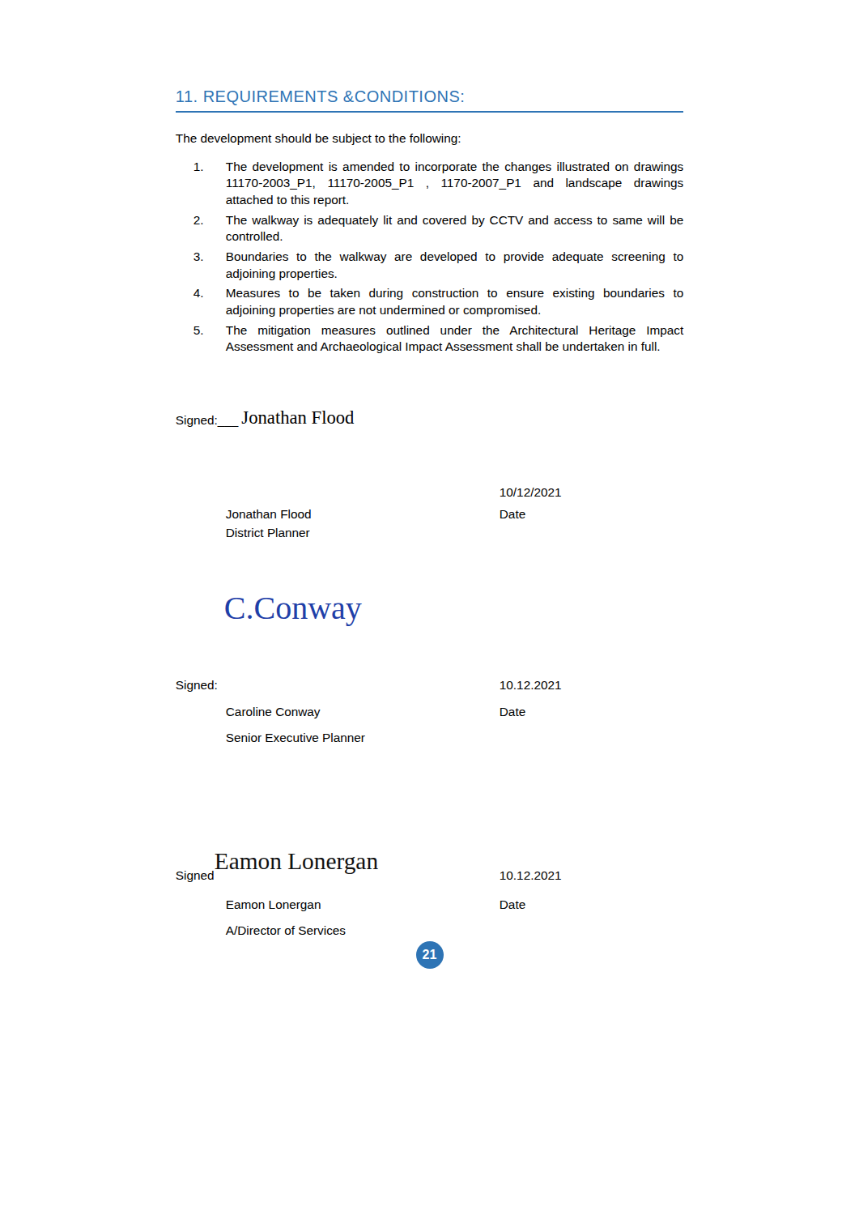11. REQUIREMENTS &CONDITIONS:
The development should be subject to the following:
The development is amended to incorporate the changes illustrated on drawings 11170-2003_P1, 11170-2005_P1 , 1170-2007_P1 and landscape drawings attached to this report.
The walkway is adequately lit and covered by CCTV and access to same will be controlled.
Boundaries to the walkway are developed to provide adequate screening to adjoining properties.
Measures to be taken during construction to ensure existing boundaries to adjoining properties are not undermined or compromised.
The mitigation measures outlined under the Architectural Heritage Impact Assessment and Archaeological Impact Assessment shall be undertaken in full.
Signed:___Jonathan Flood
10/12/2021
Jonathan Flood Date
District Planner
C.Conway
Signed:
10.12.2021
Caroline Conway
Date
Senior Executive Planner
Signed
Eamon Lonergan
10.12.2021
Eamon Lonergan
Date
A/Director of Services
21